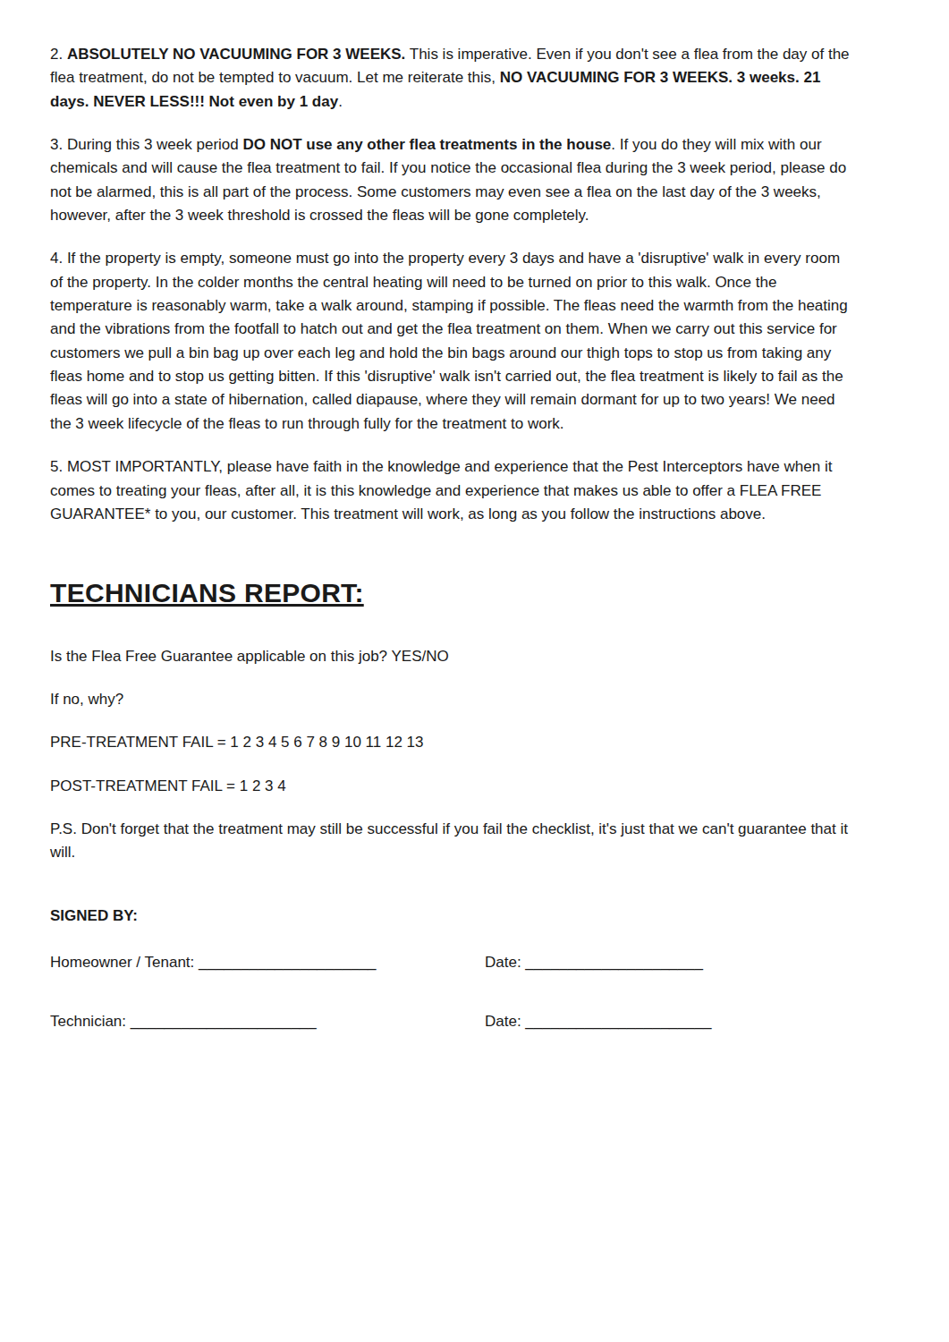2. ABSOLUTELY NO VACUUMING FOR 3 WEEKS. This is imperative. Even if you don't see a flea from the day of the flea treatment, do not be tempted to vacuum. Let me reiterate this, NO VACUUMING FOR 3 WEEKS. 3 weeks. 21 days. NEVER LESS!!! Not even by 1 day.
3. During this 3 week period DO NOT use any other flea treatments in the house. If you do they will mix with our chemicals and will cause the flea treatment to fail. If you notice the occasional flea during the 3 week period, please do not be alarmed, this is all part of the process. Some customers may even see a flea on the last day of the 3 weeks, however, after the 3 week threshold is crossed the fleas will be gone completely.
4. If the property is empty, someone must go into the property every 3 days and have a 'disruptive' walk in every room of the property. In the colder months the central heating will need to be turned on prior to this walk. Once the temperature is reasonably warm, take a walk around, stamping if possible. The fleas need the warmth from the heating and the vibrations from the footfall to hatch out and get the flea treatment on them. When we carry out this service for customers we pull a bin bag up over each leg and hold the bin bags around our thigh tops to stop us from taking any fleas home and to stop us getting bitten. If this 'disruptive' walk isn't carried out, the flea treatment is likely to fail as the fleas will go into a state of hibernation, called diapause, where they will remain dormant for up to two years! We need the 3 week lifecycle of the fleas to run through fully for the treatment to work.
5. MOST IMPORTANTLY, please have faith in the knowledge and experience that the Pest Interceptors have when it comes to treating your fleas, after all, it is this knowledge and experience that makes us able to offer a FLEA FREE GUARANTEE* to you, our customer. This treatment will work, as long as you follow the instructions above.
TECHNICIANS REPORT:
Is the Flea Free Guarantee applicable on this job? YES/NO
If no, why?
PRE-TREATMENT FAIL = 1 2 3 4 5 6 7 8 9 10 11 12 13
POST-TREATMENT FAIL = 1 2 3 4
P.S. Don't forget that the treatment may still be successful if you fail the checklist, it's just that we can't guarantee that it will.
SIGNED BY:
Homeowner / Tenant: _____________________
Date: _____________________
Technician: ______________________
Date: ______________________